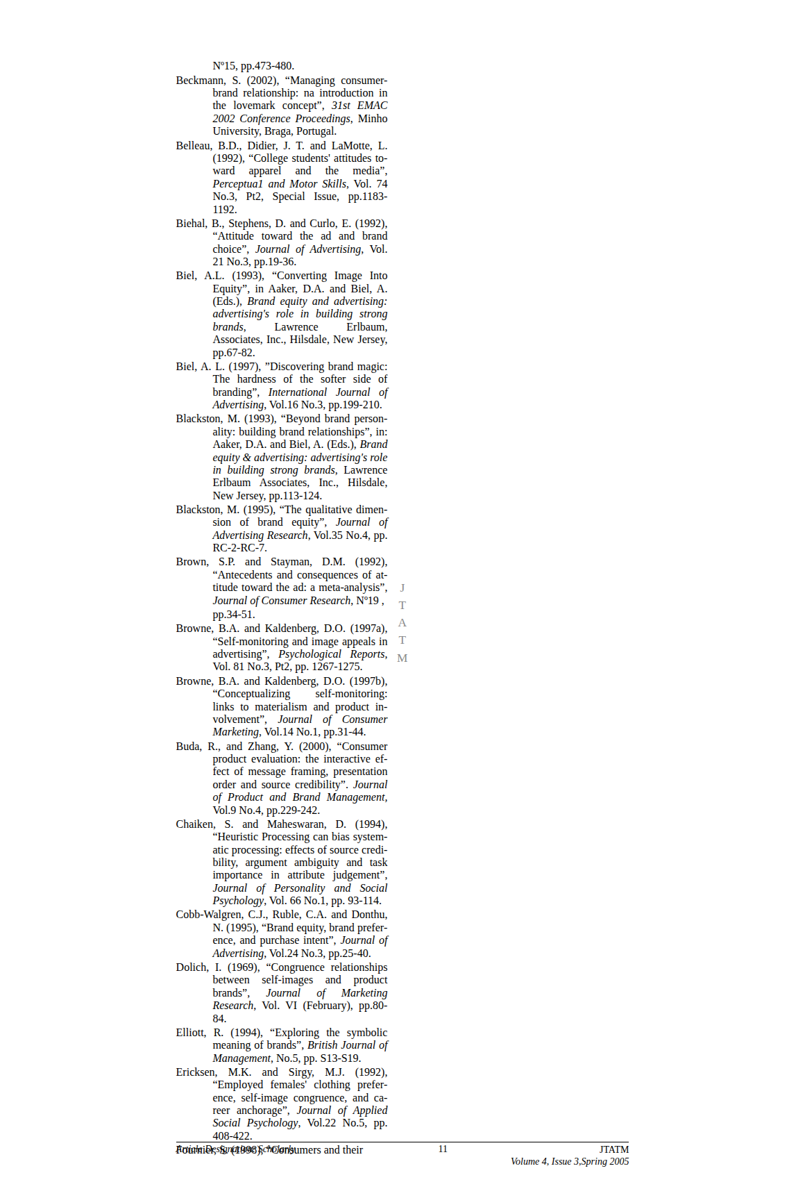Nº15, pp.473-480.
Beckmann, S. (2002), “Managing consumer-brand relationship: na introduction in the lovemark concept”, 31st EMAC 2002 Conference Proceedings, Minho University, Braga, Portugal.
Belleau, B.D., Didier, J. T. and LaMotte, L. (1992), “College students' attitudes toward apparel and the media”, Perceptua1 and Motor Skills, Vol. 74 No.3, Pt2, Special Issue, pp.1183-1192.
Biehal, B., Stephens, D. and Curlo, E. (1992), “Attitude toward the ad and brand choice”, Journal of Advertising, Vol. 21 No.3, pp.19-36.
Biel, A.L. (1993), “Converting Image Into Equity”, in Aaker, D.A. and Biel, A. (Eds.), Brand equity and advertising: advertising's role in building strong brands, Lawrence Erlbaum, Associates, Inc., Hilsdale, New Jersey, pp.67-82.
Biel, A. L. (1997), ”Discovering brand magic: The hardness of the softer side of branding”, International Journal of Advertising, Vol.16 No.3, pp.199-210.
Blackston, M. (1993), “Beyond brand personality: building brand relationships”, in: Aaker, D.A. and Biel, A. (Eds.), Brand equity & advertising: advertising's role in building strong brands, Lawrence Erlbaum Associates, Inc., Hilsdale, New Jersey, pp.113-124.
Blackston, M. (1995), “The qualitative dimension of brand equity”, Journal of Advertising Research, Vol.35 No.4, pp. RC-2-RC-7.
Brown, S.P. and Stayman, D.M. (1992), “Antecedents and consequences of attitude toward the ad: a meta-analysis”, Journal of Consumer Research, Nº19 ,
pp.34-51.
Browne, B.A. and Kaldenberg, D.O. (1997a), “Self-monitoring and image appeals in advertising”, Psychological Reports, Vol. 81 No.3, Pt2, pp. 1267-1275.
Browne, B.A. and Kaldenberg, D.O. (1997b), “Conceptualizing self-monitoring: links to materialism and product involvement”, Journal of Consumer Marketing, Vol.14 No.1, pp.31-44.
Buda, R., and Zhang, Y. (2000), “Consumer product evaluation: the interactive effect of message framing, presentation order and source credibility”. Journal of Product and Brand Management, Vol.9 No.4, pp.229-242.
Chaiken, S. and Maheswaran, D. (1994), “Heuristic Processing can bias systematic processing: effects of source credibility, argument ambiguity and task importance in attribute judgement”, Journal of Personality and Social Psychology, Vol. 66 No.1, pp. 93-114.
Cobb-Walgren, C.J., Ruble, C.A. and Donthu, N. (1995), “Brand equity, brand preference, and purchase intent”, Journal of Advertising, Vol.24 No.3, pp.25-40.
Dolich, I. (1969), “Congruence relationships between self-images and product brands”, Journal of Marketing Research, Vol. VI (February), pp.80-84.
Elliott, R. (1994), “Exploring the symbolic meaning of brands”, British Journal of Management, No.5, pp. S13-S19.
Ericksen, M.K. and Sirgy, M.J. (1992), “Employed females' clothing preference, self-image congruence, and career anchorage”, Journal of Applied Social Psychology, Vol.22 No.5, pp. 408-422.
Fournier, S. (1998), “Consumers and their
J
T
A
T
M
Article Designation: Scholarly
11
JTATM
Volume 4, Issue 3,Spring 2005